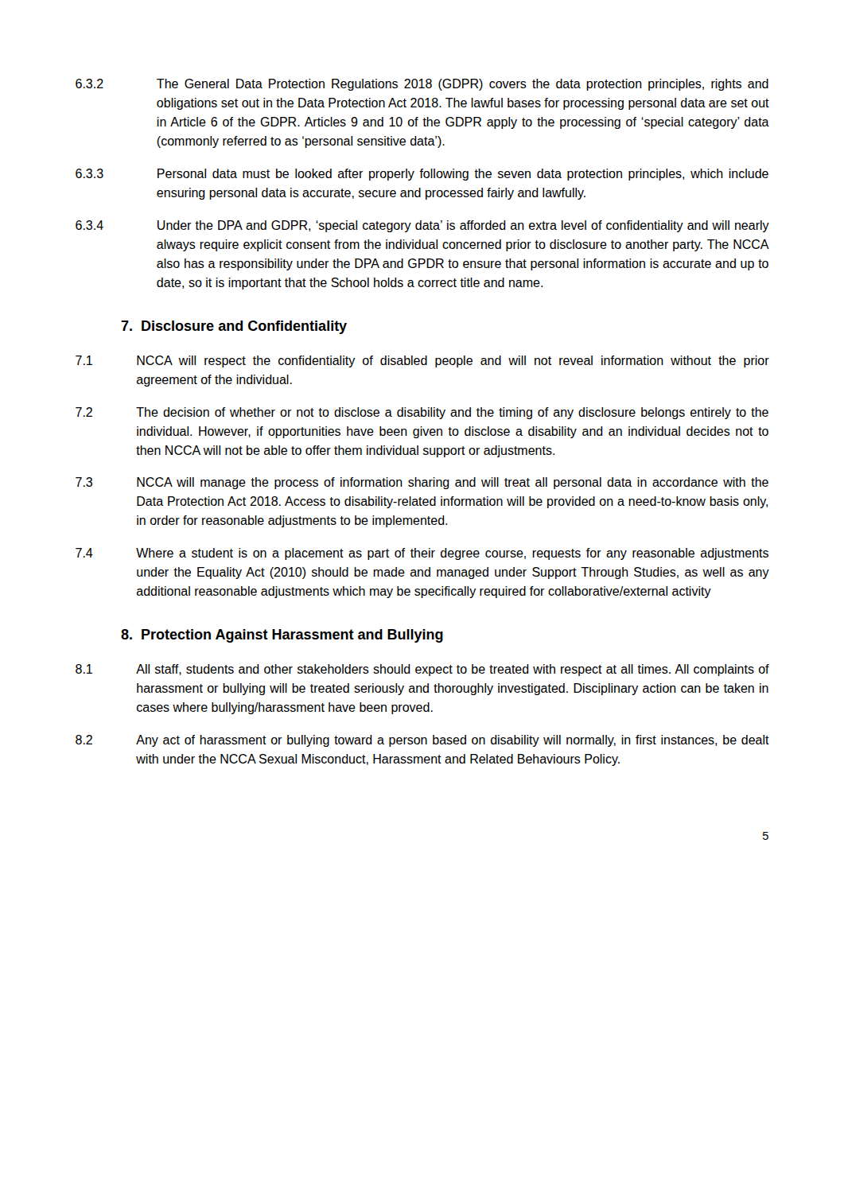6.3.2
The General Data Protection Regulations 2018 (GDPR) covers the data protection principles, rights and obligations set out in the Data Protection Act 2018. The lawful bases for processing personal data are set out in Article 6 of the GDPR. Articles 9 and 10 of the GDPR apply to the processing of ‘special category’ data (commonly referred to as ‘personal sensitive data’).
6.3.3
Personal data must be looked after properly following the seven data protection principles, which include ensuring personal data is accurate, secure and processed fairly and lawfully.
6.3.4
Under the DPA and GDPR, ‘special category data’ is afforded an extra level of confidentiality and will nearly always require explicit consent from the individual concerned prior to disclosure to another party. The NCCA also has a responsibility under the DPA and GPDR to ensure that personal information is accurate and up to date, so it is important that the School holds a correct title and name.
7. Disclosure and Confidentiality
7.1
NCCA will respect the confidentiality of disabled people and will not reveal information without the prior agreement of the individual.
7.2
The decision of whether or not to disclose a disability and the timing of any disclosure belongs entirely to the individual. However, if opportunities have been given to disclose a disability and an individual decides not to then NCCA will not be able to offer them individual support or adjustments.
7.3
NCCA will manage the process of information sharing and will treat all personal data in accordance with the Data Protection Act 2018. Access to disability-related information will be provided on a need-to-know basis only, in order for reasonable adjustments to be implemented.
7.4
Where a student is on a placement as part of their degree course, requests for any reasonable adjustments under the Equality Act (2010) should be made and managed under Support Through Studies, as well as any additional reasonable adjustments which may be specifically required for collaborative/external activity
8. Protection Against Harassment and Bullying
8.1
All staff, students and other stakeholders should expect to be treated with respect at all times. All complaints of harassment or bullying will be treated seriously and thoroughly investigated. Disciplinary action can be taken in cases where bullying/harassment have been proved.
8.2
Any act of harassment or bullying toward a person based on disability will normally, in first instances, be dealt with under the NCCA Sexual Misconduct, Harassment and Related Behaviours Policy.
5